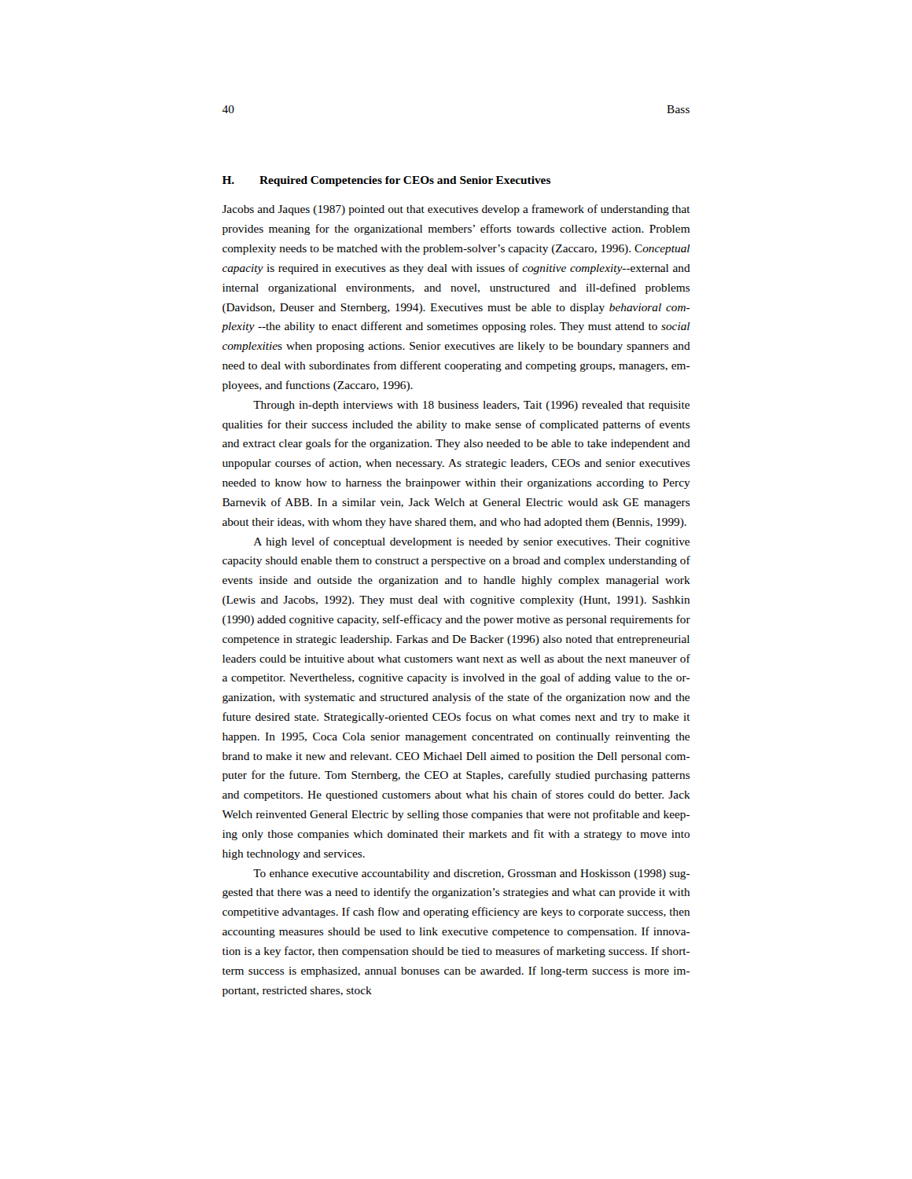40 Bass
H. Required Competencies for CEOs and Senior Executives
Jacobs and Jaques (1987) pointed out that executives develop a framework of understanding that provides meaning for the organizational members’ efforts towards collective action. Problem complexity needs to be matched with the problem-solver’s capacity (Zaccaro, 1996). Conceptual capacity is required in executives as they deal with issues of cognitive complexity--external and internal organizational environments, and novel, unstructured and ill-defined problems (Davidson, Deuser and Sternberg, 1994). Executives must be able to display behavioral complexity --the ability to enact different and sometimes opposing roles. They must attend to social complexities when proposing actions. Senior executives are likely to be boundary spanners and need to deal with subordinates from different cooperating and competing groups, managers, employees, and functions (Zaccaro, 1996).
Through in-depth interviews with 18 business leaders, Tait (1996) revealed that requisite qualities for their success included the ability to make sense of complicated patterns of events and extract clear goals for the organization. They also needed to be able to take independent and unpopular courses of action, when necessary. As strategic leaders, CEOs and senior executives needed to know how to harness the brainpower within their organizations according to Percy Barnevik of ABB. In a similar vein, Jack Welch at General Electric would ask GE managers about their ideas, with whom they have shared them, and who had adopted them (Bennis, 1999).
A high level of conceptual development is needed by senior executives. Their cognitive capacity should enable them to construct a perspective on a broad and complex understanding of events inside and outside the organization and to handle highly complex managerial work (Lewis and Jacobs, 1992). They must deal with cognitive complexity (Hunt, 1991). Sashkin (1990) added cognitive capacity, self-efficacy and the power motive as personal requirements for competence in strategic leadership. Farkas and De Backer (1996) also noted that entrepreneurial leaders could be intuitive about what customers want next as well as about the next maneuver of a competitor. Nevertheless, cognitive capacity is involved in the goal of adding value to the organization, with systematic and structured analysis of the state of the organization now and the future desired state. Strategically-oriented CEOs focus on what comes next and try to make it happen. In 1995, Coca Cola senior management concentrated on continually reinventing the brand to make it new and relevant. CEO Michael Dell aimed to position the Dell personal computer for the future. Tom Sternberg, the CEO at Staples, carefully studied purchasing patterns and competitors. He questioned customers about what his chain of stores could do better. Jack Welch reinvented General Electric by selling those companies that were not profitable and keeping only those companies which dominated their markets and fit with a strategy to move into high technology and services.
To enhance executive accountability and discretion, Grossman and Hoskisson (1998) suggested that there was a need to identify the organization’s strategies and what can provide it with competitive advantages. If cash flow and operating efficiency are keys to corporate success, then accounting measures should be used to link executive competence to compensation. If innovation is a key factor, then compensation should be tied to measures of marketing success. If short-term success is emphasized, annual bonuses can be awarded. If long-term success is more important, restricted shares, stock